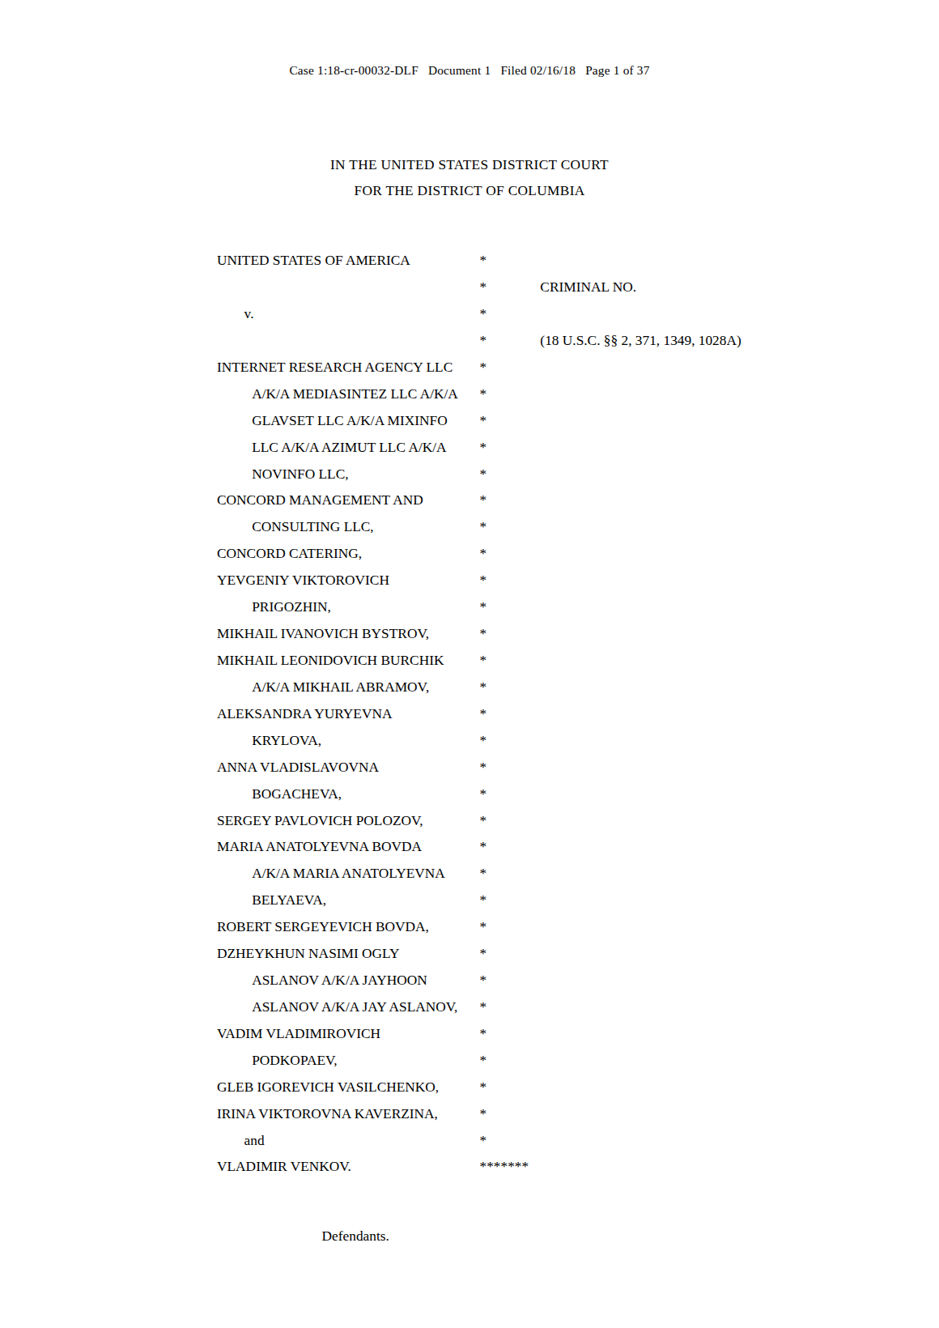Case 1:18-cr-00032-DLF Document 1 Filed 02/16/18 Page 1 of 37
IN THE UNITED STATES DISTRICT COURT
FOR THE DISTRICT OF COLUMBIA
| UNITED STATES OF AMERICA | * | |
| | * | CRIMINAL NO. |
| v. | * | |
| | * | (18 U.S.C. §§ 2, 371, 1349, 1028A) |
| INTERNET RESEARCH AGENCY LLC | * | |
| A/K/A MEDIASINTEZ LLC A/K/A | * | |
| GLAVSET LLC A/K/A MIXINFO | * | |
| LLC A/K/A AZIMUT LLC A/K/A | * | |
| NOVINFO LLC, | * | |
| CONCORD MANAGEMENT AND | * | |
| CONSULTING LLC, | * | |
| CONCORD CATERING, | * | |
| YEVGENIY VIKTOROVICH | * | |
| PRIGOZHIN, | * | |
| MIKHAIL IVANOVICH BYSTROV, | * | |
| MIKHAIL LEONIDOVICH BURCHIK | * | |
| A/K/A MIKHAIL ABRAMOV, | * | |
| ALEKSANDRA YURYEVNA | * | |
| KRYLOVA, | * | |
| ANNA VLADISLAVOVNA | * | |
| BOGACHEVA, | * | |
| SERGEY PAVLOVICH POLOZOV, | * | |
| MARIA ANATOLYEVNA BOVDA | * | |
| A/K/A MARIA ANATOLYEVNA | * | |
| BELYAEVA, | * | |
| ROBERT SERGEYEVICH BOVDA, | * | |
| DZHEYKHUN NASIMI OGLY | * | |
| ASLANOV A/K/A JAYHOON | * | |
| ASLANOV A/K/A JAY ASLANOV, | * | |
| VADIM VLADIMIROVICH | * | |
| PODKOPAEV, | * | |
| GLEB IGOREVICH VASILCHENKO, | * | |
| IRINA VIKTOROVNA KAVERZINA, | * | |
| and | * | |
| VLADIMIR VENKOV. | ******* | |
Defendants.